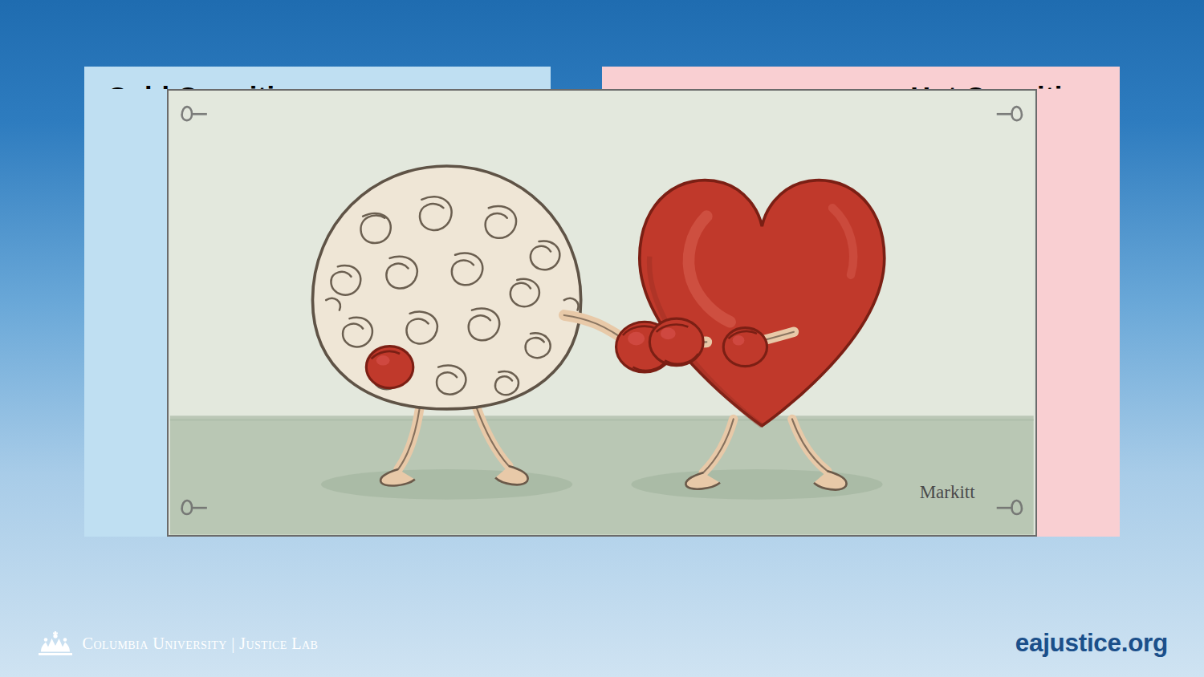Cold Cognition
Hot Cognition
Cartoon of a brain and a heart wearing boxing gloves, facing each other A stylized cartoon illustration: on the left, a round brain with swirling folds stands on thin legs and wears red boxing gloves; on the right, a large red heart also stands on thin legs wearing red boxing gloves. Their gloves touch in the middle, as if squaring off before a match. The background is a pale green wall above a muted green floor, with a small artist signature in the lower right corner. Markitt
Cartoon brain and heart in boxing gloves facing off, illustrating cold cognition versus hot cognition.
Columbia University | Justice Lab
eajustice.org